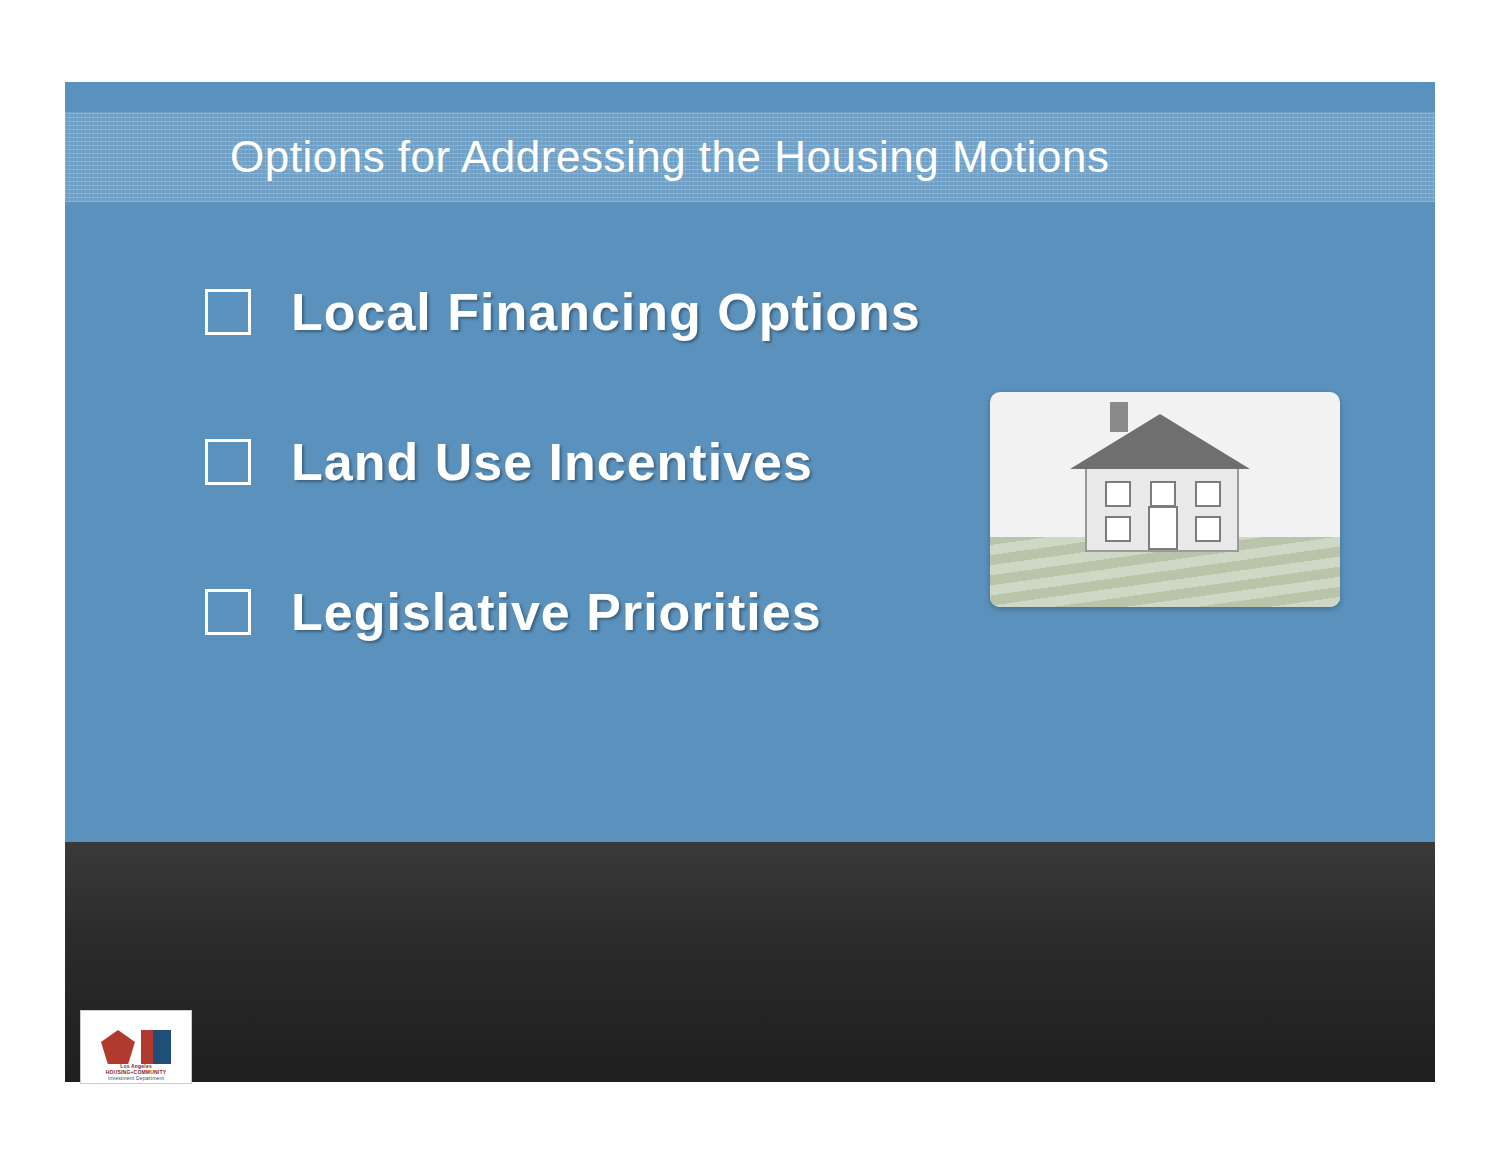Options for Addressing the Housing Motions
Local Financing Options
Land Use Incentives
Legislative Priorities
Los Angeles
HOUSING+COMMUNITY
Investment Department